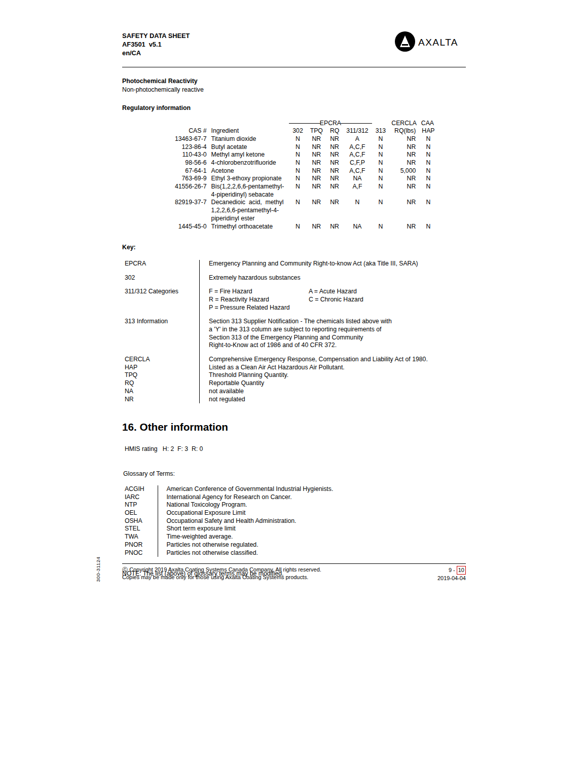SAFETY DATA SHEET
AF3501 v5.1
en/CA
AXALTA
Photochemical Reactivity
Non-photochemically reactive
Regulatory information
| | | EPCRA | | CERCLA | CAA |
| CAS # | Ingredient | 302 | TPQ | RQ | 311/312 | 313 | RQ(lbs) | HAP |
| 13463-67-7 | Titanium dioxide | N | NR | NR | A | N | NR | N |
| 123-86-4 | Butyl acetate | N | NR | NR | A,C,F | N | NR | N |
| 110-43-0 | Methyl amyl ketone | N | NR | NR | A,C,F | N | NR | N |
| 98-56-6 | 4-chlorobenzotrifluoride | N | NR | NR | C,F,P | N | NR | N |
| 67-64-1 | Acetone | N | NR | NR | A,C,F | N | 5,000 | N |
| 763-69-9 | Ethyl 3-ethoxy propionate | N | NR | NR | NA | N | NR | N |
| 41556-26-7 | Bis(1,2,2,6,6-pentamethyl- 4-piperidinyl) sebacate | N | NR | NR | A,F | N | NR | N |
| 82919-37-7 | Decanedioic acid, methyl 1,2,2,6,6-pentamethyl-4- piperidinyl ester | N | NR | NR | N | N | NR | N |
| 1445-45-0 | Trimethyl orthoacetate | N | NR | NR | NA | N | NR | N |
Key:
| EPCRA | | Emergency Planning and Community Right-to-know Act (aka Title III, SARA) |
| 302 | | Extremely hazardous substances |
| 311/312 Categories | | F = Fire Hazard A = Acute Hazard R = Reactivity Hazard C = Chronic Hazard P = Pressure Related Hazard |
| 313 Information | | Section 313 Supplier Notification - The chemicals listed above with a 'Y' in the 313 column are subject to reporting requirements of Section 313 of the Emergency Planning and Community Right-to-Know act of 1986 and of 40 CFR 372. |
| CERCLA | | Comprehensive Emergency Response, Compensation and Liability Act of 1980. |
| HAP | | Listed as a Clean Air Act Hazardous Air Pollutant. |
| TPQ | | Threshold Planning Quantity. |
| RQ | | Reportable Quantity |
| NA | | not available |
| NR | | not regulated |
16. Other information
HMIS rating H: 2 F: 3 R: 0
Glossary of Terms:
| ACGIH | | American Conference of Governmental Industrial Hygienists. |
| IARC | | International Agency for Research on Cancer. |
| NTP | | National Toxicology Program. |
| OEL | | Occupational Exposure Limit |
| OSHA | | Occupational Safety and Health Administration. |
| STEL | | Short term exposure limit |
| TWA | | Time-weighted average. |
| PNOR | | Particles not otherwise regulated. |
| PNOC | | Particles not otherwise classified. |
NOTE: The list (above) of glossary terms may be modified.
ⓒ Copyright 2019 Axalta Coating Systems Canada Company. All rights reserved.
Copies may be made only for those using Axalta Coating Systems products.
9 - 10
2019-04-04
300-31124